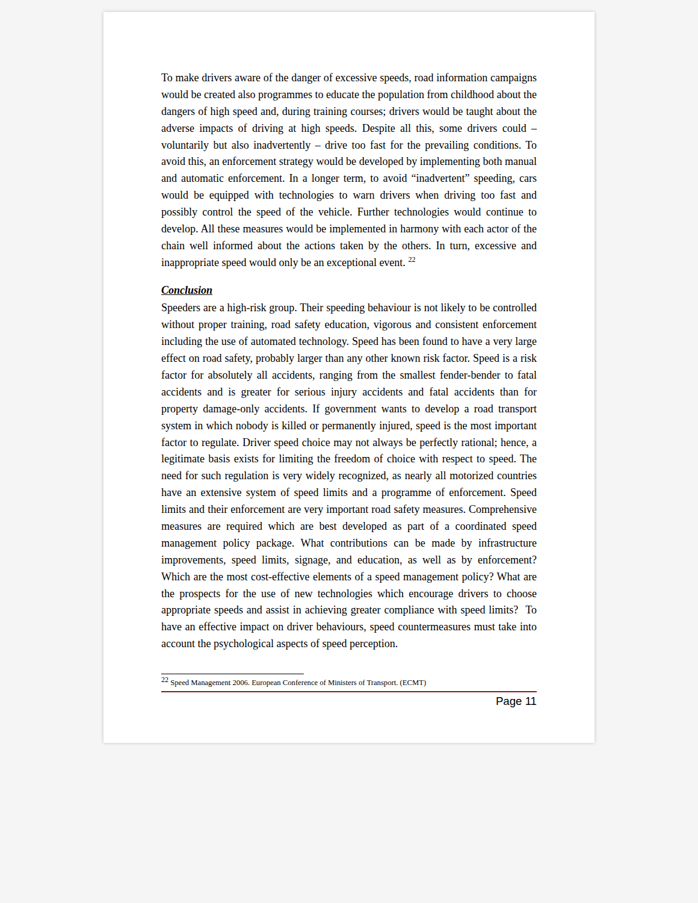To make drivers aware of the danger of excessive speeds, road information campaigns would be created also programmes to educate the population from childhood about the dangers of high speed and, during training courses; drivers would be taught about the adverse impacts of driving at high speeds. Despite all this, some drivers could – voluntarily but also inadvertently – drive too fast for the prevailing conditions. To avoid this, an enforcement strategy would be developed by implementing both manual and automatic enforcement. In a longer term, to avoid “inadvertent” speeding, cars would be equipped with technologies to warn drivers when driving too fast and possibly control the speed of the vehicle. Further technologies would continue to develop. All these measures would be implemented in harmony with each actor of the chain well informed about the actions taken by the others. In turn, excessive and inappropriate speed would only be an exceptional event. 22
Conclusion
Speeders are a high-risk group. Their speeding behaviour is not likely to be controlled without proper training, road safety education, vigorous and consistent enforcement including the use of automated technology. Speed has been found to have a very large effect on road safety, probably larger than any other known risk factor. Speed is a risk factor for absolutely all accidents, ranging from the smallest fender-bender to fatal accidents and is greater for serious injury accidents and fatal accidents than for property damage-only accidents. If government wants to develop a road transport system in which nobody is killed or permanently injured, speed is the most important factor to regulate. Driver speed choice may not always be perfectly rational; hence, a legitimate basis exists for limiting the freedom of choice with respect to speed. The need for such regulation is very widely recognized, as nearly all motorized countries have an extensive system of speed limits and a programme of enforcement. Speed limits and their enforcement are very important road safety measures. Comprehensive measures are required which are best developed as part of a coordinated speed management policy package. What contributions can be made by infrastructure improvements, speed limits, signage, and education, as well as by enforcement? Which are the most cost-effective elements of a speed management policy? What are the prospects for the use of new technologies which encourage drivers to choose appropriate speeds and assist in achieving greater compliance with speed limits? To have an effective impact on driver behaviours, speed countermeasures must take into account the psychological aspects of speed perception.
22 Speed Management 2006. European Conference of Ministers of Transport. (ECMT)
Page 11